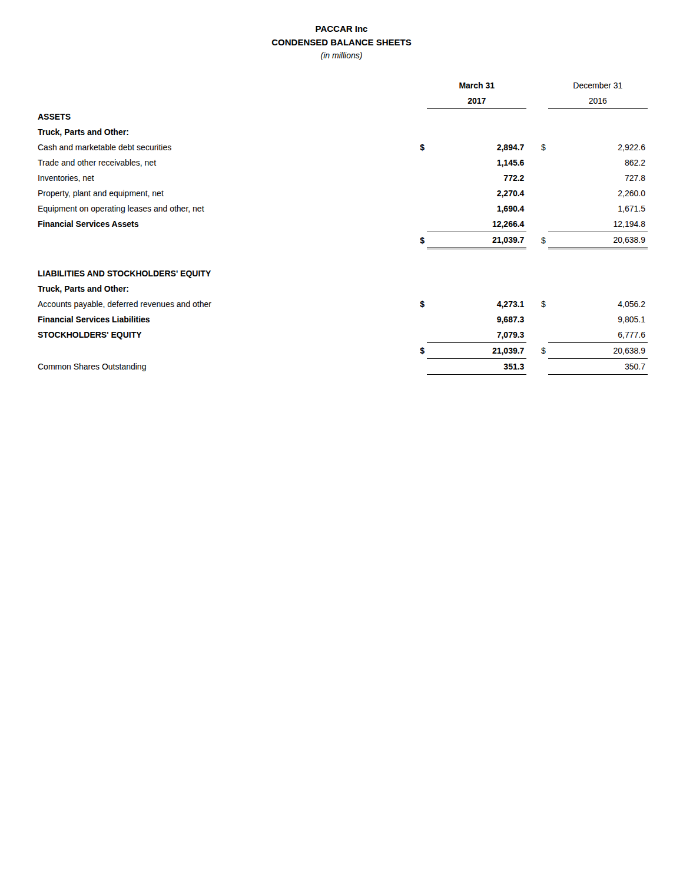PACCAR Inc
CONDENSED BALANCE SHEETS
(in millions)
| | | March 31 | | December 31 |
| | | 2017 | | 2016 |
| ASSETS | | | | |
| Truck, Parts and Other: | | | | |
| Cash and marketable debt securities | $ | 2,894.7 | $ | 2,922.6 |
| Trade and other receivables, net | | 1,145.6 | | 862.2 |
| Inventories, net | | 772.2 | | 727.8 |
| Property, plant and equipment, net | | 2,270.4 | | 2,260.0 |
| Equipment on operating leases and other, net | | 1,690.4 | | 1,671.5 |
| Financial Services Assets | | 12,266.4 | | 12,194.8 |
| | $ | 21,039.7 | $ | 20,638.9 |
| LIABILITIES AND STOCKHOLDERS' EQUITY | | | | |
| Truck, Parts and Other: | | | | |
| Accounts payable, deferred revenues and other | $ | 4,273.1 | $ | 4,056.2 |
| Financial Services Liabilities | | 9,687.3 | | 9,805.1 |
| STOCKHOLDERS' EQUITY | | 7,079.3 | | 6,777.6 |
| | $ | 21,039.7 | $ | 20,638.9 |
| Common Shares Outstanding | | 351.3 | | 350.7 |